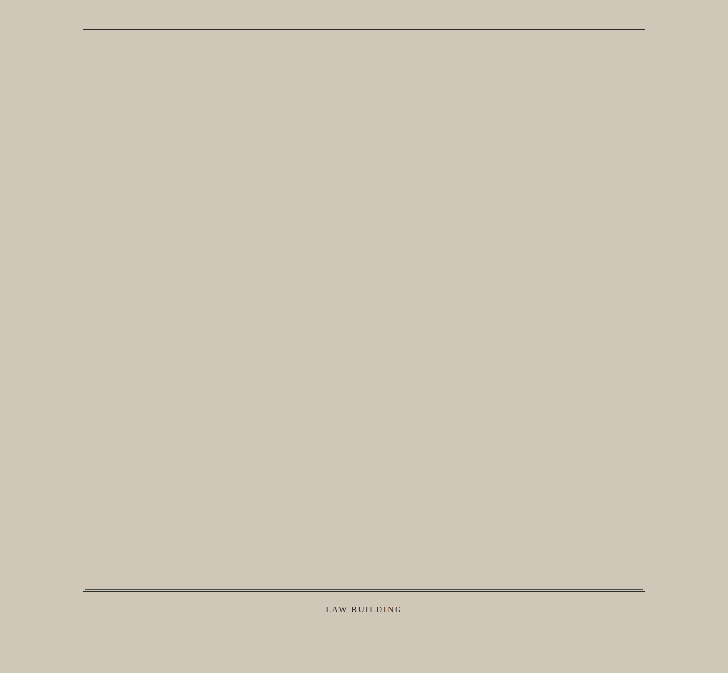Law Building